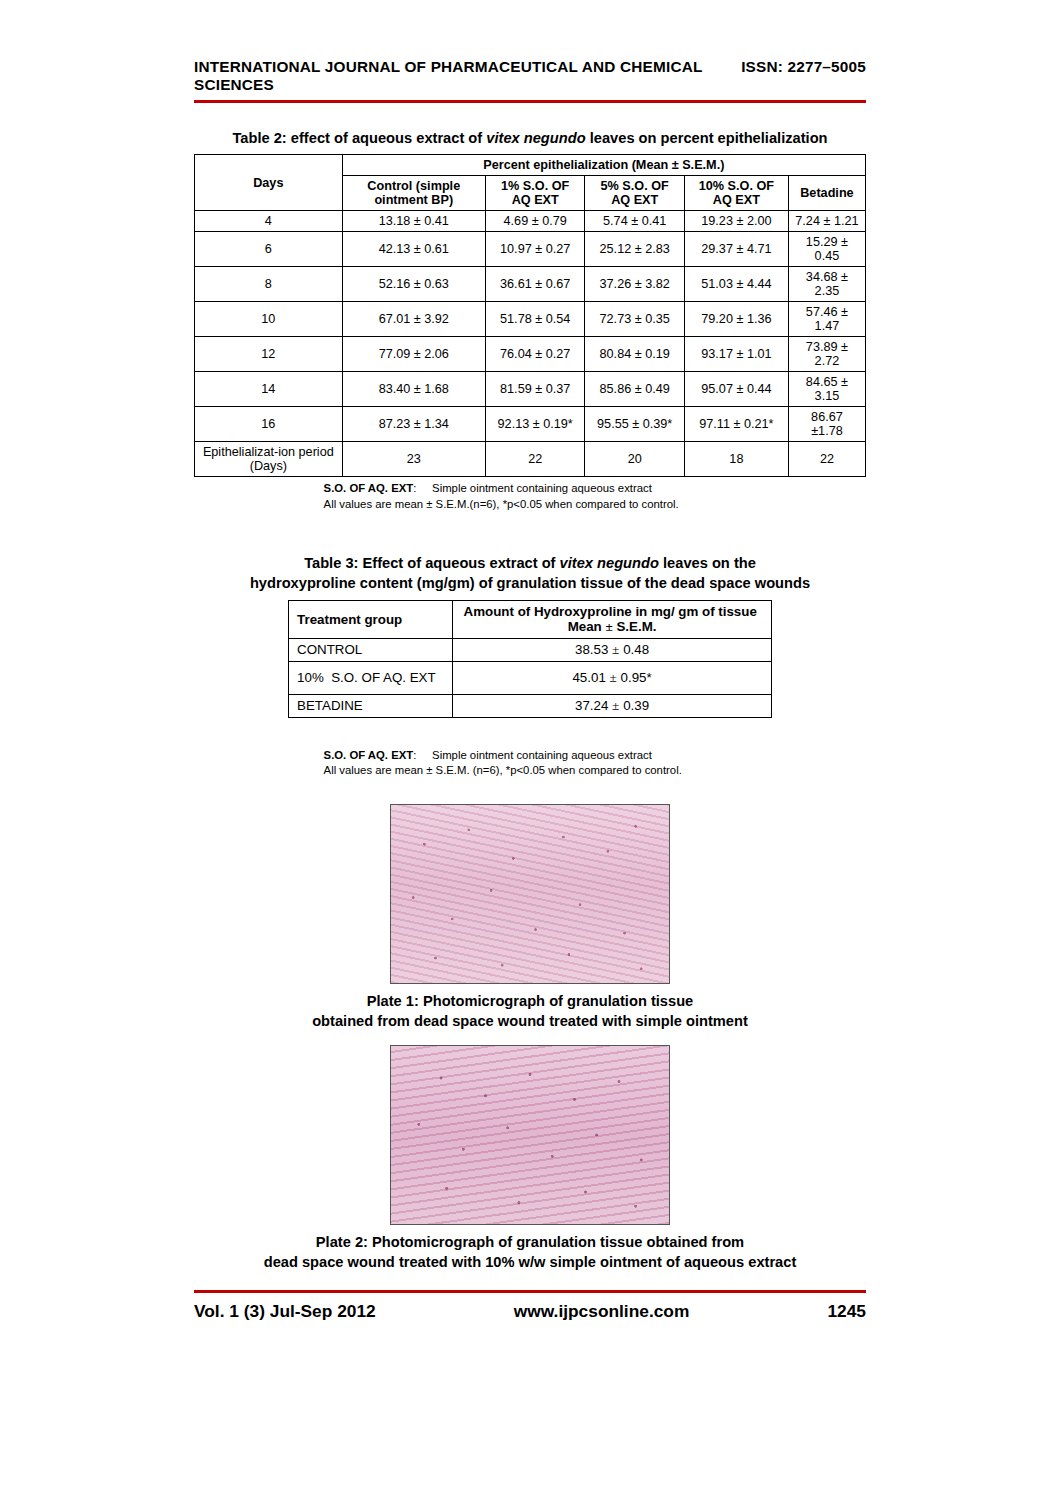INTERNATIONAL JOURNAL OF PHARMACEUTICAL AND CHEMICAL SCIENCES
ISSN: 2277–5005
Table 2: effect of aqueous extract of vitex negundo leaves on percent epithelialization
| Days | Percent epithelialization (Mean ± S.E.M.) |
| --- | --- |
| Control (simple ointment BP) | 1% S.O. OF AQ EXT | 5% S.O. OF AQ EXT | 10% S.O. OF AQ EXT | Betadine |
| 4 | 13.18 ± 0.41 | 4.69 ± 0.79 | 5.74 ± 0.41 | 19.23 ± 2.00 | 7.24 ± 1.21 |
| 6 | 42.13 ± 0.61 | 10.97 ± 0.27 | 25.12 ± 2.83 | 29.37 ± 4.71 | 15.29 ± 0.45 |
| 8 | 52.16 ± 0.63 | 36.61 ± 0.67 | 37.26 ± 3.82 | 51.03 ± 4.44 | 34.68 ± 2.35 |
| 10 | 67.01 ± 3.92 | 51.78 ± 0.54 | 72.73 ± 0.35 | 79.20 ± 1.36 | 57.46 ± 1.47 |
| 12 | 77.09 ± 2.06 | 76.04 ± 0.27 | 80.84 ± 0.19 | 93.17 ± 1.01 | 73.89 ± 2.72 |
| 14 | 83.40 ± 1.68 | 81.59 ± 0.37 | 85.86 ± 0.49 | 95.07 ± 0.44 | 84.65 ± 3.15 |
| 16 | 87.23 ± 1.34 | 92.13 ± 0.19* | 95.55 ± 0.39* | 97.11 ± 0.21* | 86.67 ±1.78 |
| Epithelializat-ion period (Days) | 23 | 22 | 20 | 18 | 22 |
S.O. OF AQ. EXT: Simple ointment containing aqueous extract
All values are mean ± S.E.M.(n=6), *p<0.05 when compared to control.
Table 3: Effect of aqueous extract of vitex negundo leaves on the
hydroxyproline content (mg/gm) of granulation tissue of the dead space wounds
| Treatment group | Amount of Hydroxyproline in mg/ gm of tissue Mean ± S.E.M. |
| --- | --- |
| CONTROL | 38.53 ± 0.48 |
| 10% S.O. OF AQ. EXT | 45.01 ± 0.95* |
| BETADINE | 37.24 ± 0.39 |
S.O. OF AQ. EXT: Simple ointment containing aqueous extract
All values are mean ± S.E.M. (n=6), *p<0.05 when compared to control.
Plate 1: Photomicrograph of granulation tissue
obtained from dead space wound treated with simple ointment
Plate 2: Photomicrograph of granulation tissue obtained from
dead space wound treated with 10% w/w simple ointment of aqueous extract
Vol. 1 (3) Jul-Sep 2012
www.ijpcsonline.com
1245